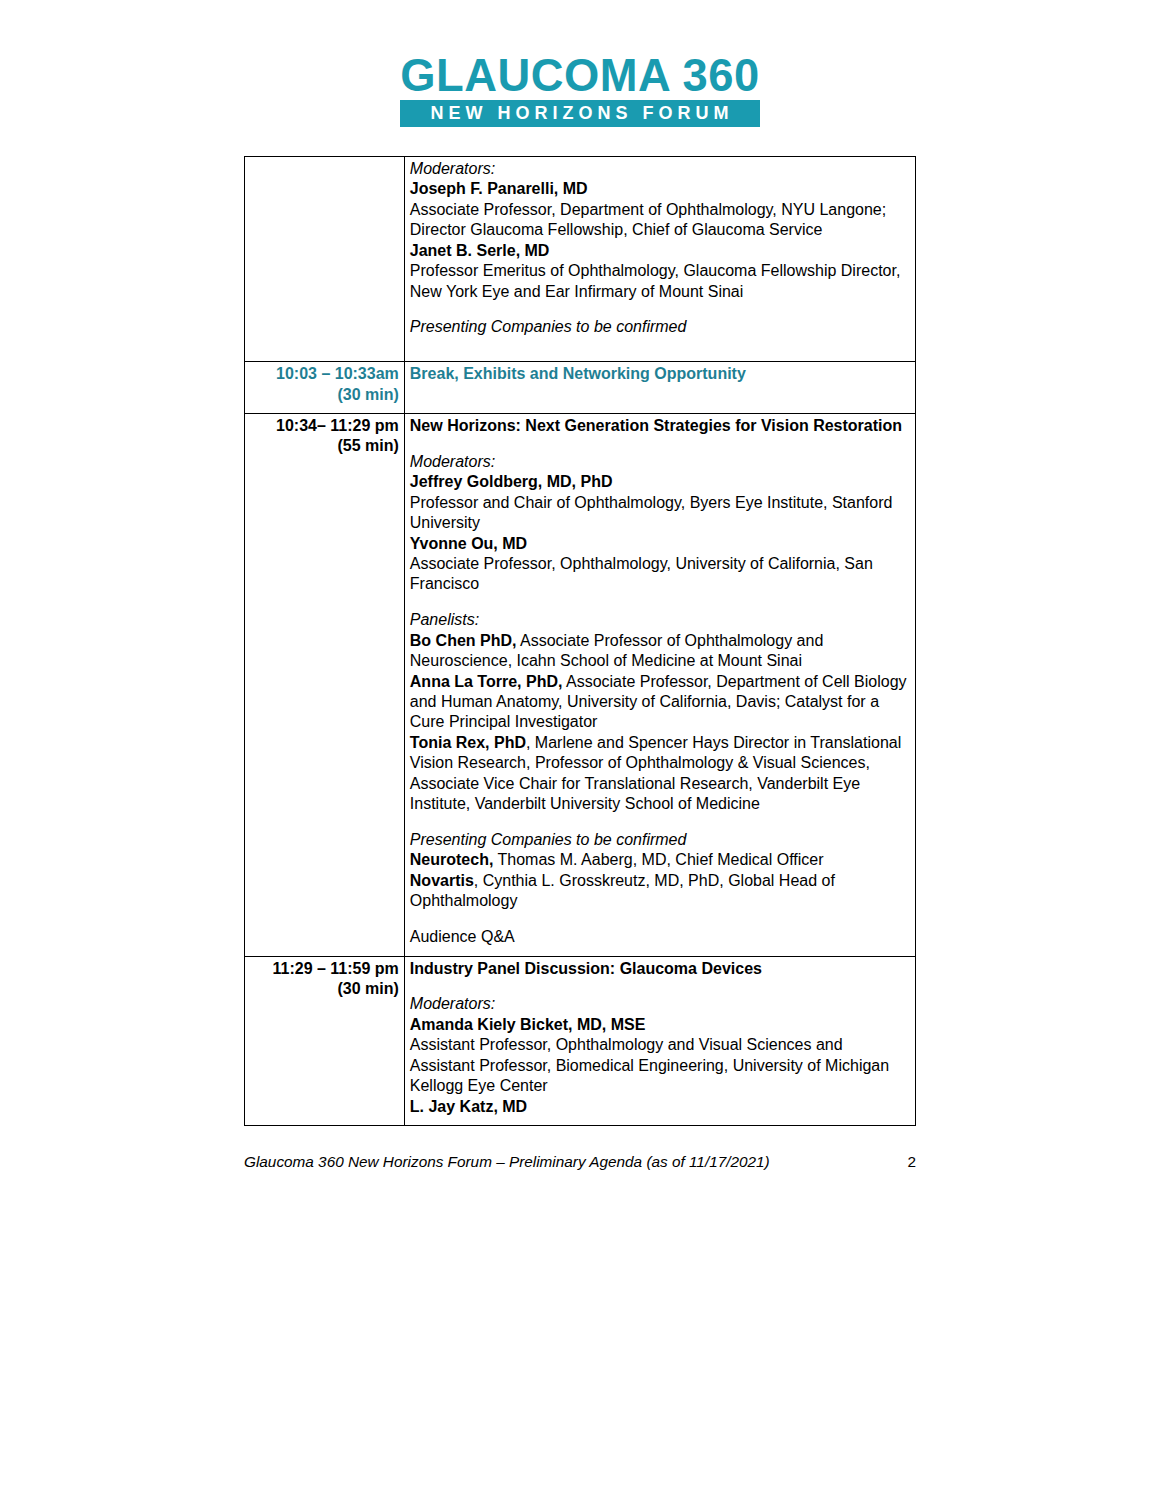GLAUCOMA 360
NEW HORIZONS FORUM
| | Moderators: Joseph F. Panarelli, MD Associate Professor, Department of Ophthalmology, NYU Langone; Director Glaucoma Fellowship, Chief of Glaucoma Service Janet B. Serle, MD Professor Emeritus of Ophthalmology, Glaucoma Fellowship Director, New York Eye and Ear Infirmary of Mount Sinai Presenting Companies to be confirmed |
| 10:03 – 10:33am (30 min) | Break, Exhibits and Networking Opportunity |
| 10:34– 11:29 pm (55 min) | New Horizons: Next Generation Strategies for Vision Restoration Moderators: Jeffrey Goldberg, MD, PhD Professor and Chair of Ophthalmology, Byers Eye Institute, Stanford University Yvonne Ou, MD Associate Professor, Ophthalmology, University of California, San Francisco Panelists: Bo Chen PhD, Associate Professor of Ophthalmology and Neuroscience, Icahn School of Medicine at Mount Sinai Anna La Torre, PhD, Associate Professor, Department of Cell Biology and Human Anatomy, University of California, Davis; Catalyst for a Cure Principal Investigator Tonia Rex, PhD , Marlene and Spencer Hays Director in Translational Vision Research, Professor of Ophthalmology & Visual Sciences, Associate Vice Chair for Translational Research, Vanderbilt Eye Institute, Vanderbilt University School of Medicine Presenting Companies to be confirmed Neurotech, Thomas M. Aaberg, MD, Chief Medical Officer Novartis , Cynthia L. Grosskreutz, MD, PhD, Global Head of Ophthalmology Audience Q&A |
| 11:29 – 11:59 pm (30 min) | Industry Panel Discussion: Glaucoma Devices Moderators: Amanda Kiely Bicket, MD, MSE Assistant Professor, Ophthalmology and Visual Sciences and Assistant Professor, Biomedical Engineering, University of Michigan Kellogg Eye Center L. Jay Katz, MD |
Glaucoma 360 New Horizons Forum – Preliminary Agenda (as of 11/17/2021) 2